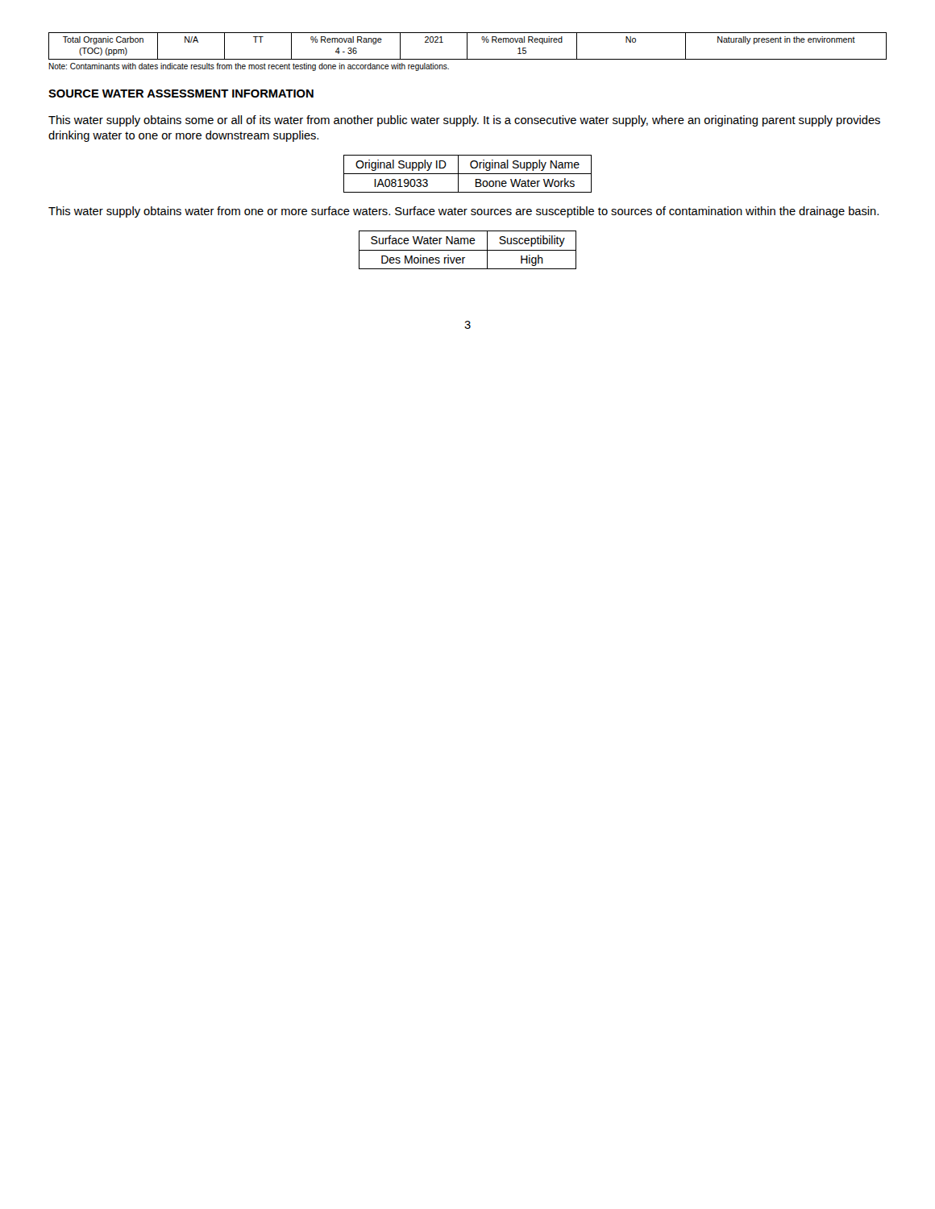| Total Organic Carbon (TOC) (ppm) | N/A | TT | % Removal Range 4 - 36 | 2021 | % Removal Required 15 | No | Naturally present in the environment |
Note: Contaminants with dates indicate results from the most recent testing done in accordance with regulations.
SOURCE WATER ASSESSMENT INFORMATION
This water supply obtains some or all of its water from another public water supply. It is a consecutive water supply, where an originating parent supply provides drinking water to one or more downstream supplies.
| Original Supply ID | Original Supply Name |
| IA0819033 | Boone Water Works |
This water supply obtains water from one or more surface waters. Surface water sources are susceptible to sources of contamination within the drainage basin.
| Surface Water Name | Susceptibility |
| Des Moines river | High |
3